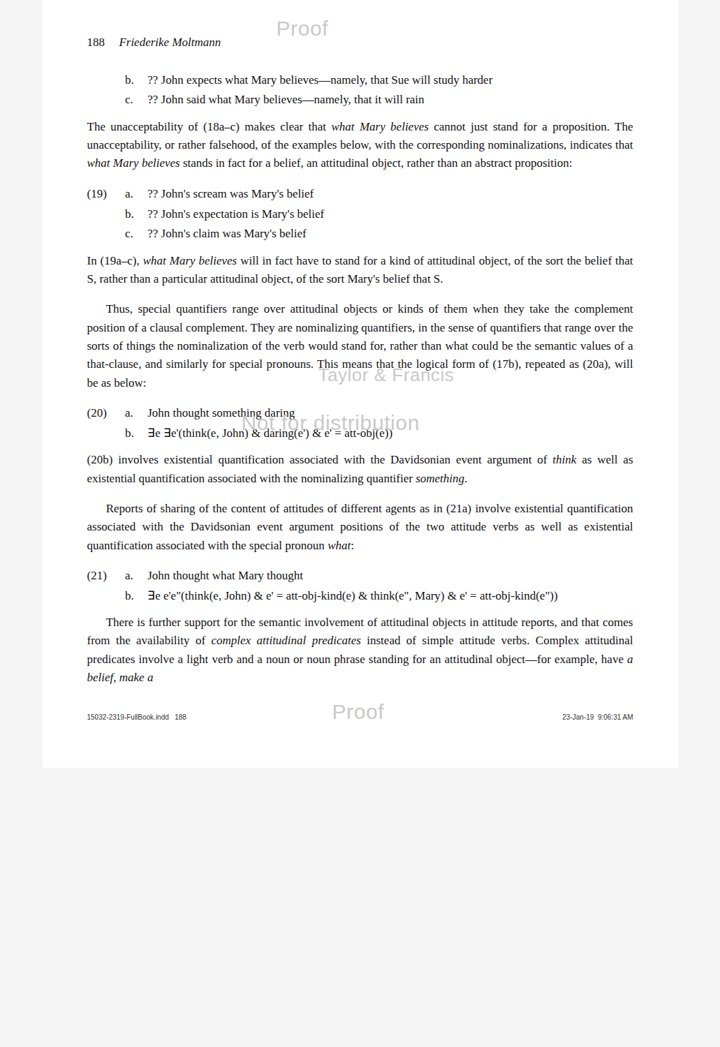Proof Taylor & Francis Not for distribution Proof
188 Friederike Moltmann
b.?? John expects what Mary believes—namely, that Sue will study harder
c.?? John said what Mary believes—namely, that it will rain
The unacceptability of (18a–c) makes clear that what Mary believes cannot just stand for a proposition. The unacceptability, or rather falsehood, of the examples below, with the corresponding nominalizations, indicates that what Mary believes stands in fact for a belief, an attitudinal object, rather than an abstract proposition:
(19) a.?? John's scream was Mary's belief
b.?? John's expectation is Mary's belief
c.?? John's claim was Mary's belief
In (19a–c), what Mary believes will in fact have to stand for a kind of attitudinal object, of the sort the belief that S, rather than a particular attitudinal object, of the sort Mary's belief that S.
Thus, special quantifiers range over attitudinal objects or kinds of them when they take the complement position of a clausal complement. They are nominalizing quantifiers, in the sense of quantifiers that range over the sorts of things the nominalization of the verb would stand for, rather than what could be the semantic values of a that-clause, and similarly for special pronouns. This means that the logical form of (17b), repeated as (20a), will be as below:
(20) a. John thought something daring
b.∃e ∃e'(think(e, John) & daring(e') & e' = att-obj(e))
(20b) involves existential quantification associated with the Davidsonian event argument of think as well as existential quantification associated with the nominalizing quantifier something.
Reports of sharing of the content of attitudes of different agents as in (21a) involve existential quantification associated with the Davidsonian event argument positions of the two attitude verbs as well as existential quantification associated with the special pronoun what:
(21) a. John thought what Mary thought
b.∃e e'e"(think(e, John) & e' = att-obj-kind(e) & think(e", Mary) & e' = att-obj-kind(e"))
There is further support for the semantic involvement of attitudinal objects in attitude reports, and that comes from the availability of complex attitudinal predicates instead of simple attitude verbs. Complex attitudinal predicates involve a light verb and a noun or noun phrase standing for an attitudinal object—for example, have a belief, make a
15032-2319-FullBook.indd 188 23-Jan-19 9:06:31 AM